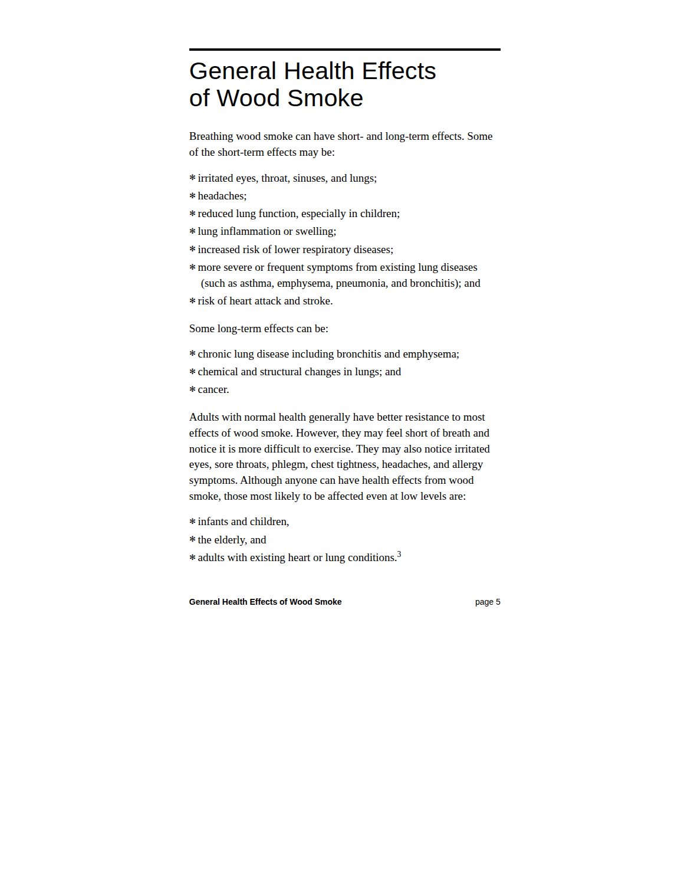General Health Effects
of Wood Smoke
Breathing wood smoke can have short- and long-term effects. Some of the short-term effects may be:
irritated eyes, throat, sinuses, and lungs;
headaches;
reduced lung function, especially in children;
lung inflammation or swelling;
increased risk of lower respiratory diseases;
more severe or frequent symptoms from existing lung diseases (such as asthma, emphysema, pneumonia, and bronchitis); and
risk of heart attack and stroke.
Some long-term effects can be:
chronic lung disease including bronchitis and emphysema;
chemical and structural changes in lungs; and
cancer.
Adults with normal health generally have better resistance to most effects of wood smoke. However, they may feel short of breath and notice it is more difficult to exercise. They may also notice irritated eyes, sore throats, phlegm, chest tightness, headaches, and allergy symptoms. Although anyone can have health effects from wood smoke, those most likely to be affected even at low levels are:
infants and children,
the elderly, and
adults with existing heart or lung conditions.3
General Health Effects of Wood Smoke page 5